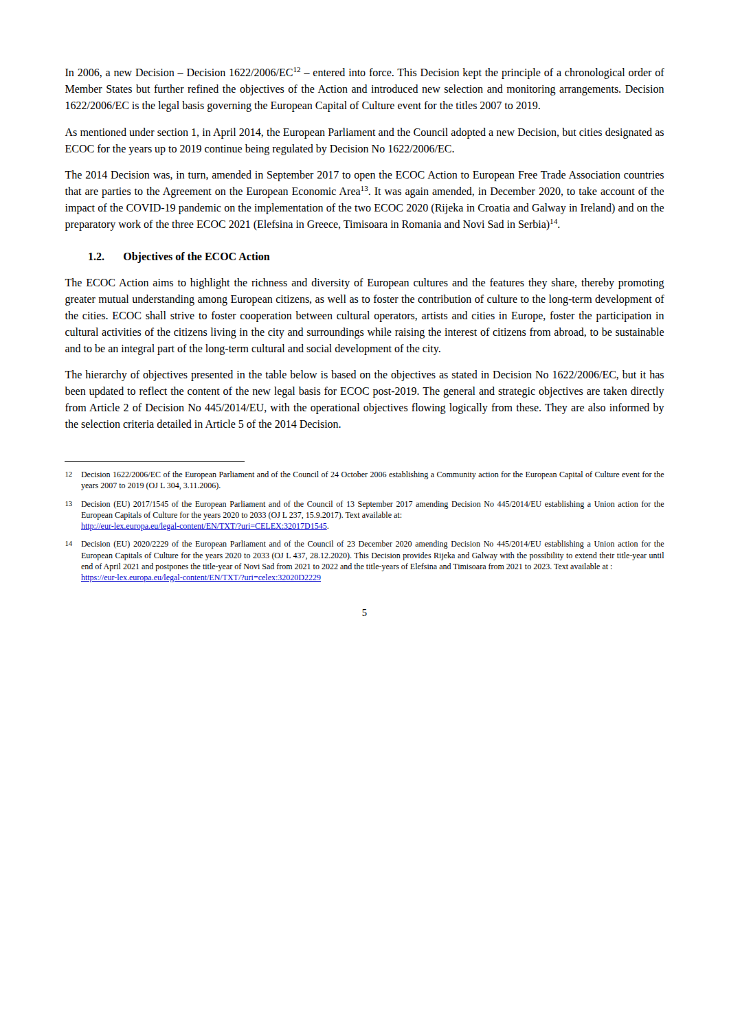In 2006, a new Decision – Decision 1622/2006/EC12 – entered into force. This Decision kept the principle of a chronological order of Member States but further refined the objectives of the Action and introduced new selection and monitoring arrangements. Decision 1622/2006/EC is the legal basis governing the European Capital of Culture event for the titles 2007 to 2019.
As mentioned under section 1, in April 2014, the European Parliament and the Council adopted a new Decision, but cities designated as ECOC for the years up to 2019 continue being regulated by Decision No 1622/2006/EC.
The 2014 Decision was, in turn, amended in September 2017 to open the ECOC Action to European Free Trade Association countries that are parties to the Agreement on the European Economic Area13. It was again amended, in December 2020, to take account of the impact of the COVID-19 pandemic on the implementation of the two ECOC 2020 (Rijeka in Croatia and Galway in Ireland) and on the preparatory work of the three ECOC 2021 (Elefsina in Greece, Timisoara in Romania and Novi Sad in Serbia)14.
1.2. Objectives of the ECOC Action
The ECOC Action aims to highlight the richness and diversity of European cultures and the features they share, thereby promoting greater mutual understanding among European citizens, as well as to foster the contribution of culture to the long-term development of the cities. ECOC shall strive to foster cooperation between cultural operators, artists and cities in Europe, foster the participation in cultural activities of the citizens living in the city and surroundings while raising the interest of citizens from abroad, to be sustainable and to be an integral part of the long-term cultural and social development of the city.
The hierarchy of objectives presented in the table below is based on the objectives as stated in Decision No 1622/2006/EC, but it has been updated to reflect the content of the new legal basis for ECOC post-2019. The general and strategic objectives are taken directly from Article 2 of Decision No 445/2014/EU, with the operational objectives flowing logically from these. They are also informed by the selection criteria detailed in Article 5 of the 2014 Decision.
12
Decision 1622/2006/EC of the European Parliament and of the Council of 24 October 2006 establishing a Community action for the European Capital of Culture event for the years 2007 to 2019 (OJ L 304, 3.11.2006).
13
Decision (EU) 2017/1545 of the European Parliament and of the Council of 13 September 2017 amending Decision No 445/2014/EU establishing a Union action for the European Capitals of Culture for the years 2020 to 2033 (OJ L 237, 15.9.2017). Text available at:
http://eur-lex.europa.eu/legal-content/EN/TXT/?uri=CELEX:32017D1545.
14
Decision (EU) 2020/2229 of the European Parliament and of the Council of 23 December 2020 amending Decision No 445/2014/EU establishing a Union action for the European Capitals of Culture for the years 2020 to 2033 (OJ L 437, 28.12.2020). This Decision provides Rijeka and Galway with the possibility to extend their title-year until end of April 2021 and postpones the title-year of Novi Sad from 2021 to 2022 and the title-years of Elefsina and Timisoara from 2021 to 2023. Text available at :
https://eur-lex.europa.eu/legal-content/EN/TXT/?uri=celex:32020D2229
5